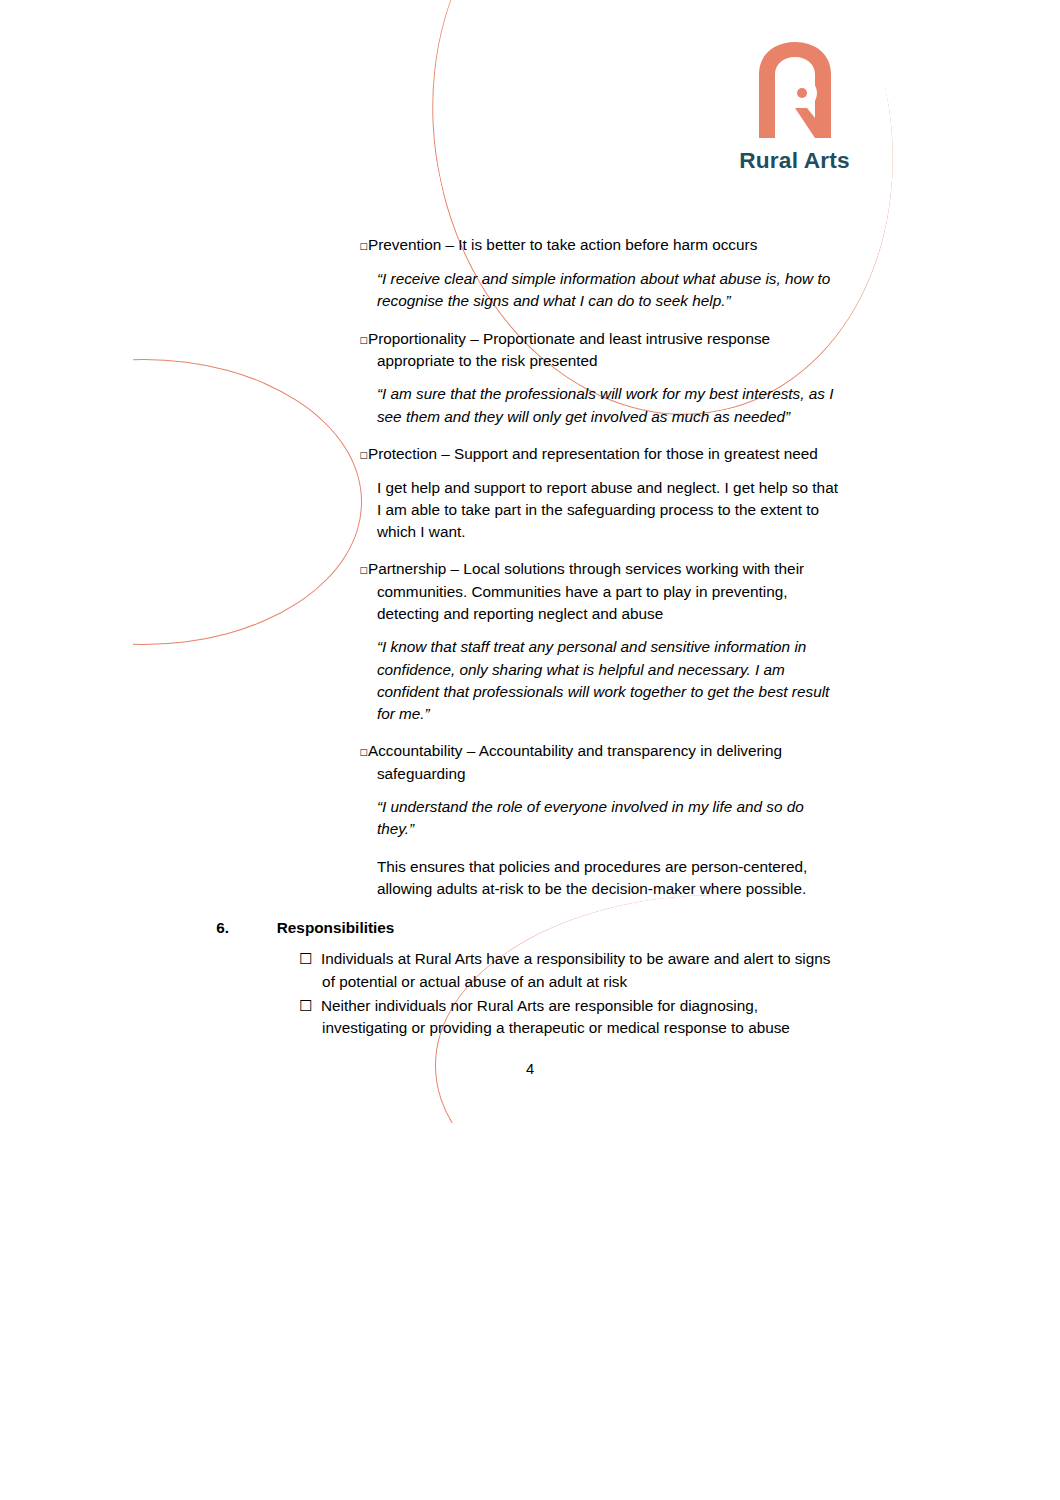Rural Arts
☐Prevention – It is better to take action before harm occurs
“I receive clear and simple information about what abuse is, how to recognise the signs and what I can do to seek help.”
☐Proportionality – Proportionate and least intrusive response appropriate to the risk presented
“I am sure that the professionals will work for my best interests, as I see them and they will only get involved as much as needed”
☐Protection – Support and representation for those in greatest need
I get help and support to report abuse and neglect. I get help so that I am able to take part in the safeguarding process to the extent to which I want.
☐Partnership – Local solutions through services working with their communities. Communities have a part to play in preventing, detecting and reporting neglect and abuse
“I know that staff treat any personal and sensitive information in confidence, only sharing what is helpful and necessary. I am confident that professionals will work together to get the best result for me.”
☐Accountability – Accountability and transparency in delivering safeguarding
“I understand the role of everyone involved in my life and so do they.”
This ensures that policies and procedures are person-centered, allowing adults at-risk to be the decision-maker where possible.
6. Responsibilities
☐ Individuals at Rural Arts have a responsibility to be aware and alert to signs of potential or actual abuse of an adult at risk
☐ Neither individuals nor Rural Arts are responsible for diagnosing, investigating or providing a therapeutic or medical response to abuse
4